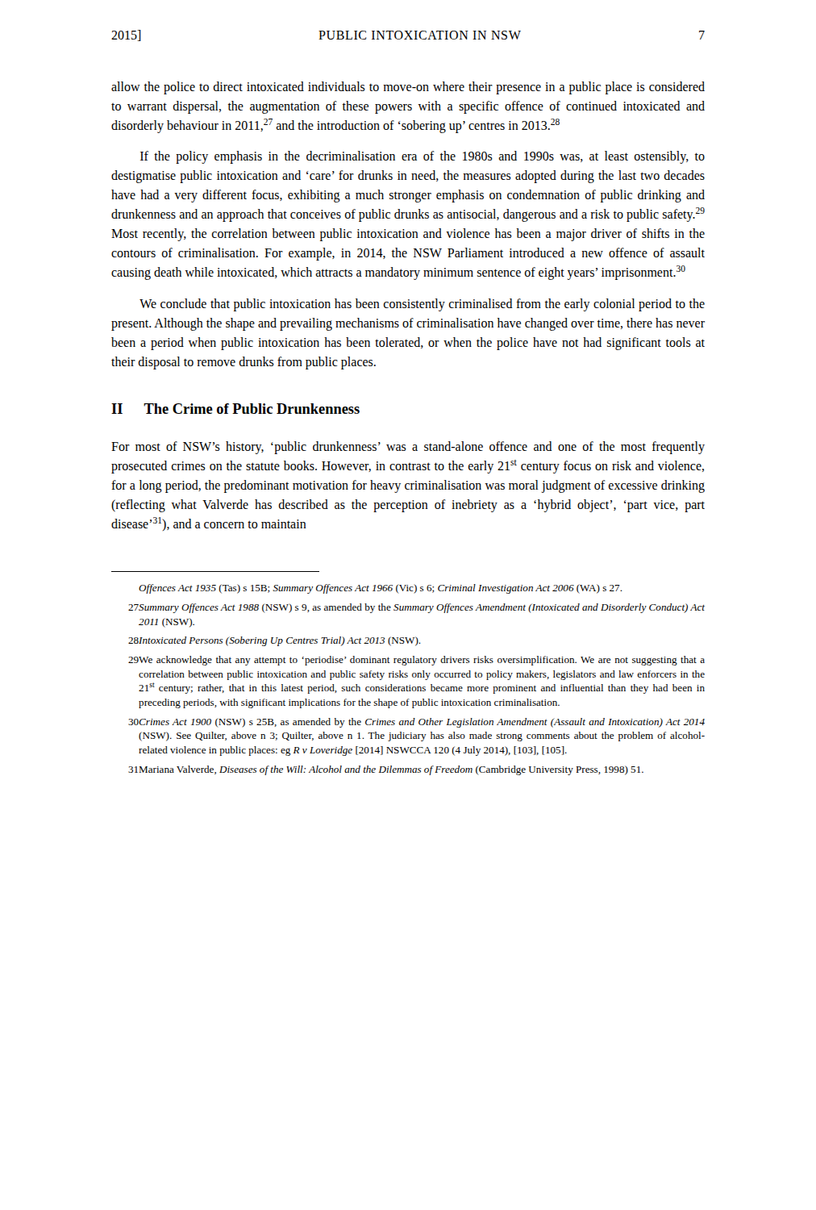2015] PUBLIC INTOXICATION IN NSW 7
allow the police to direct intoxicated individuals to move-on where their presence in a public place is considered to warrant dispersal, the augmentation of these powers with a specific offence of continued intoxicated and disorderly behaviour in 2011,27 and the introduction of ‘sobering up’ centres in 2013.28
If the policy emphasis in the decriminalisation era of the 1980s and 1990s was, at least ostensibly, to destigmatise public intoxication and ‘care’ for drunks in need, the measures adopted during the last two decades have had a very different focus, exhibiting a much stronger emphasis on condemnation of public drinking and drunkenness and an approach that conceives of public drunks as antisocial, dangerous and a risk to public safety.29 Most recently, the correlation between public intoxication and violence has been a major driver of shifts in the contours of criminalisation. For example, in 2014, the NSW Parliament introduced a new offence of assault causing death while intoxicated, which attracts a mandatory minimum sentence of eight years’ imprisonment.30
We conclude that public intoxication has been consistently criminalised from the early colonial period to the present. Although the shape and prevailing mechanisms of criminalisation have changed over time, there has never been a period when public intoxication has been tolerated, or when the police have not had significant tools at their disposal to remove drunks from public places.
IIThe Crime of Public Drunkenness
For most of NSW’s history, ‘public drunkenness’ was a stand-alone offence and one of the most frequently prosecuted crimes on the statute books. However, in contrast to the early 21st century focus on risk and violence, for a long period, the predominant motivation for heavy criminalisation was moral judgment of excessive drinking (reflecting what Valverde has described as the perception of inebriety as a ‘hybrid object’, ‘part vice, part disease’31), and a concern to maintain
Offences Act 1935 (Tas) s 15B; Summary Offences Act 1966 (Vic) s 6; Criminal Investigation Act 2006 (WA) s 27.
27 Summary Offences Act 1988 (NSW) s 9, as amended by the Summary Offences Amendment (Intoxicated and Disorderly Conduct) Act 2011 (NSW).
28 Intoxicated Persons (Sobering Up Centres Trial) Act 2013 (NSW).
29 We acknowledge that any attempt to ‘periodise’ dominant regulatory drivers risks oversimplification. We are not suggesting that a correlation between public intoxication and public safety risks only occurred to policy makers, legislators and law enforcers in the 21st century; rather, that in this latest period, such considerations became more prominent and influential than they had been in preceding periods, with significant implications for the shape of public intoxication criminalisation.
30 Crimes Act 1900 (NSW) s 25B, as amended by the Crimes and Other Legislation Amendment (Assault and Intoxication) Act 2014 (NSW). See Quilter, above n 3; Quilter, above n 1. The judiciary has also made strong comments about the problem of alcohol-related violence in public places: eg R v Loveridge [2014] NSWCCA 120 (4 July 2014), [103], [105].
31 Mariana Valverde, Diseases of the Will: Alcohol and the Dilemmas of Freedom (Cambridge University Press, 1998) 51.